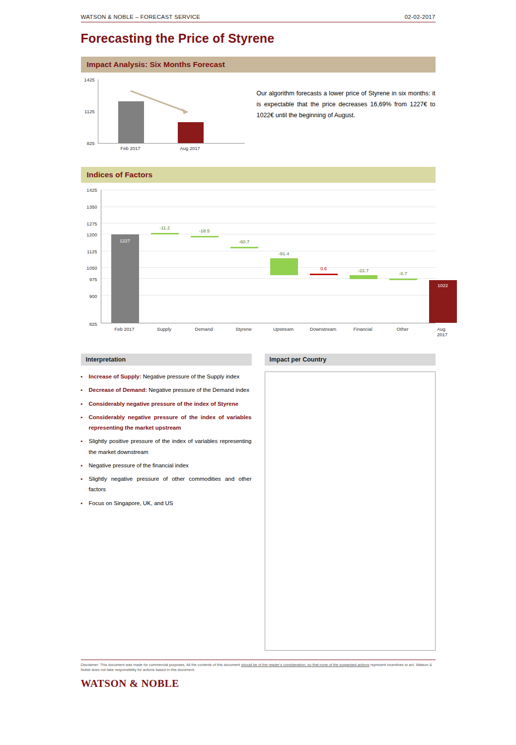WATSON & NOBLE – FORECAST SERVICE
02-02-2017
Forecasting the Price of Styrene
Impact Analysis: Six Months Forecast
1425 1125 825
Feb 2017 Aug 2017
Our algorithm forecasts a lower price of Styrene in six months: it is expectable that the price decreases 16,69% from 1227€ to 1022€ until the beginning of August.
Indices of Factors
1425 1350 1275 1200 1125 1050 975 900 825
1227
-11.2
-18.5
-60.7
-91.4
0.6
-22.7
-0.7
1022
Feb 2017 Supply Demand Styrene Upstream Downstream Financial Other Aug 2017
Interpretation
Increase of Supply: Negative pressure of the Supply index
Decrease of Demand: Negative pressure of the Demand index
Considerably negative pressure of the index of Styrene
Considerably negative pressure of the index of variables representing the market upstream
Slightly positive pressure of the index of variables representing the market downstream
Negative pressure of the financial index
Slightly negative pressure of other commodities and other factors
Focus on Singapore, UK, and US
Impact per Country
Disclaimer: This document was made for commercial purposes. All the contents of this document should be of the reader’s consideration, so that none of the suggested actions represent incentives to act. Watson & Noble does not take responsibility for actions based in this document.
WATSON & NOBLE